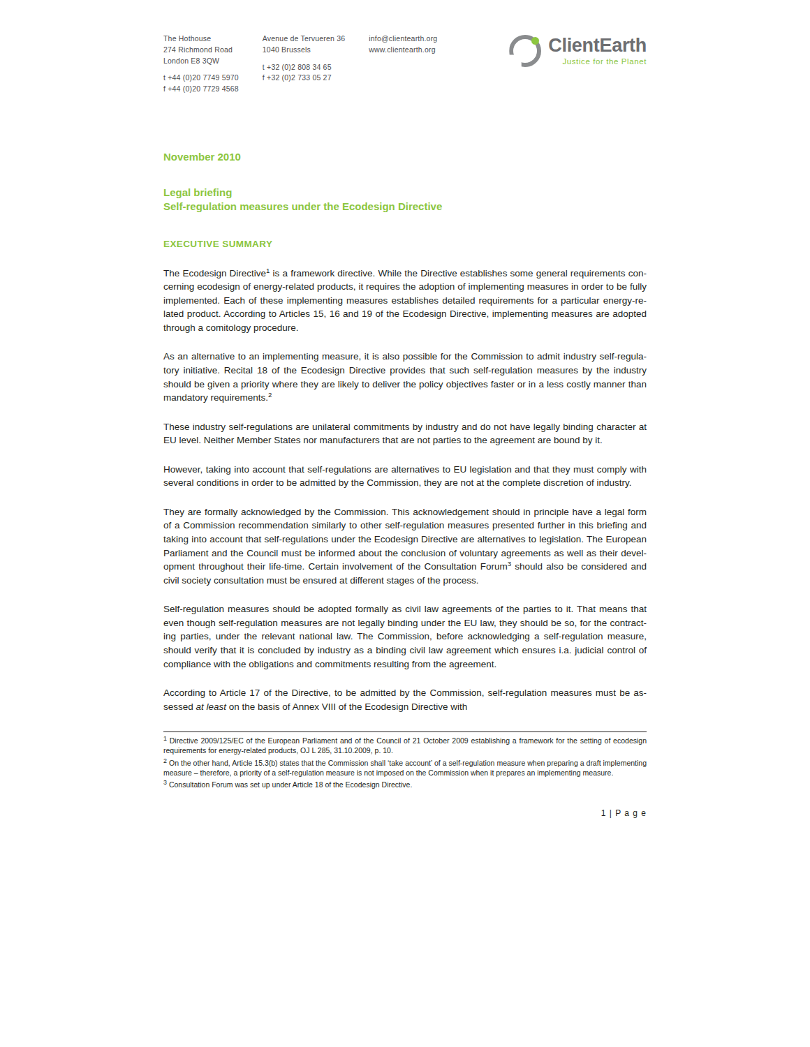The Hothouse
274 Richmond Road
London E8 3QW
t +44 (0)20 7749 5970
f +44 (0)20 7729 4568
Avenue de Tervueren 36
1040 Brussels
t +32 (0)2 808 34 65
f +32 (0)2 733 05 27
info@clientearth.org
www.clientearth.org
ClientEarth
Justice for the Planet
November 2010
Legal briefing
Self-regulation measures under the Ecodesign Directive
EXECUTIVE SUMMARY
The Ecodesign Directive1 is a framework directive. While the Directive establishes some general requirements concerning ecodesign of energy-related products, it requires the adoption of implementing measures in order to be fully implemented. Each of these implementing measures establishes detailed requirements for a particular energy-related product. According to Articles 15, 16 and 19 of the Ecodesign Directive, implementing measures are adopted through a comitology procedure.
As an alternative to an implementing measure, it is also possible for the Commission to admit industry self-regulatory initiative. Recital 18 of the Ecodesign Directive provides that such self-regulation measures by the industry should be given a priority where they are likely to deliver the policy objectives faster or in a less costly manner than mandatory requirements.2
These industry self-regulations are unilateral commitments by industry and do not have legally binding character at EU level. Neither Member States nor manufacturers that are not parties to the agreement are bound by it.
However, taking into account that self-regulations are alternatives to EU legislation and that they must comply with several conditions in order to be admitted by the Commission, they are not at the complete discretion of industry.
They are formally acknowledged by the Commission. This acknowledgement should in principle have a legal form of a Commission recommendation similarly to other self-regulation measures presented further in this briefing and taking into account that self-regulations under the Ecodesign Directive are alternatives to legislation. The European Parliament and the Council must be informed about the conclusion of voluntary agreements as well as their development throughout their life-time. Certain involvement of the Consultation Forum3 should also be considered and civil society consultation must be ensured at different stages of the process.
Self-regulation measures should be adopted formally as civil law agreements of the parties to it. That means that even though self-regulation measures are not legally binding under the EU law, they should be so, for the contracting parties, under the relevant national law. The Commission, before acknowledging a self-regulation measure, should verify that it is concluded by industry as a binding civil law agreement which ensures i.a. judicial control of compliance with the obligations and commitments resulting from the agreement.
According to Article 17 of the Directive, to be admitted by the Commission, self-regulation measures must be assessed at least on the basis of Annex VIII of the Ecodesign Directive with
1 Directive 2009/125/EC of the European Parliament and of the Council of 21 October 2009 establishing a framework for the setting of ecodesign requirements for energy-related products, OJ L 285, 31.10.2009, p. 10.
2 On the other hand, Article 15.3(b) states that the Commission shall ‘take account’ of a self-regulation measure when preparing a draft implementing measure – therefore, a priority of a self-regulation measure is not imposed on the Commission when it prepares an implementing measure.
3 Consultation Forum was set up under Article 18 of the Ecodesign Directive.
1 | P a g e